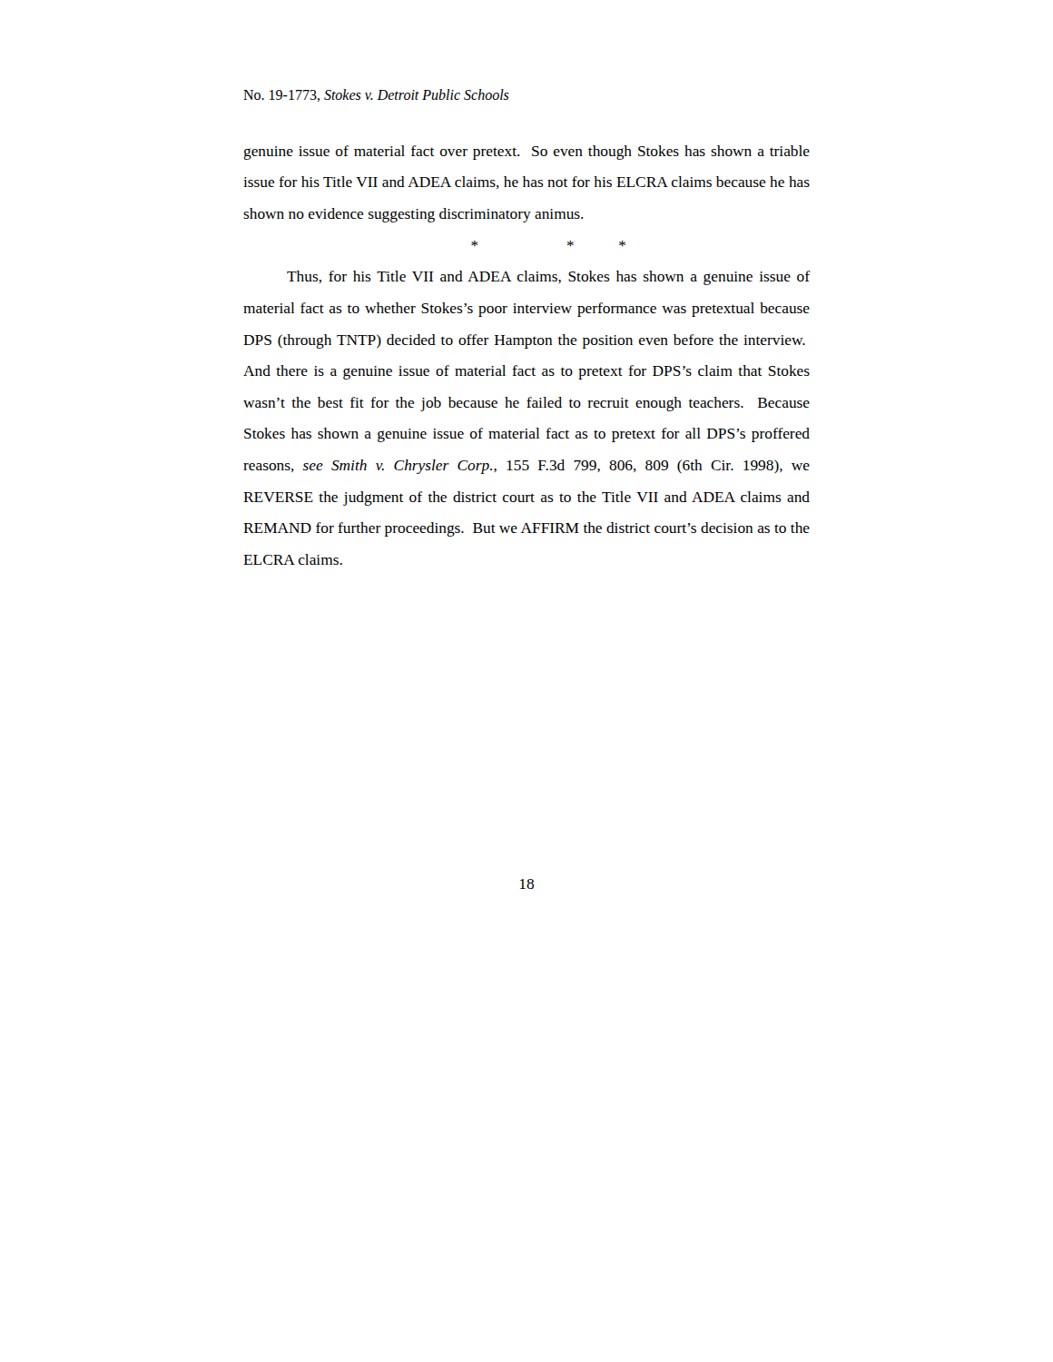No. 19-1773, Stokes v. Detroit Public Schools
genuine issue of material fact over pretext. So even though Stokes has shown a triable issue for his Title VII and ADEA claims, he has not for his ELCRA claims because he has shown no evidence suggesting discriminatory animus.
***
Thus, for his Title VII and ADEA claims, Stokes has shown a genuine issue of material fact as to whether Stokes’s poor interview performance was pretextual because DPS (through TNTP) decided to offer Hampton the position even before the interview. And there is a genuine issue of material fact as to pretext for DPS’s claim that Stokes wasn’t the best fit for the job because he failed to recruit enough teachers. Because Stokes has shown a genuine issue of material fact as to pretext for all DPS’s proffered reasons, see Smith v. Chrysler Corp., 155 F.3d 799, 806, 809 (6th Cir. 1998), we REVERSE the judgment of the district court as to the Title VII and ADEA claims and REMAND for further proceedings. But we AFFIRM the district court’s decision as to the ELCRA claims.
18